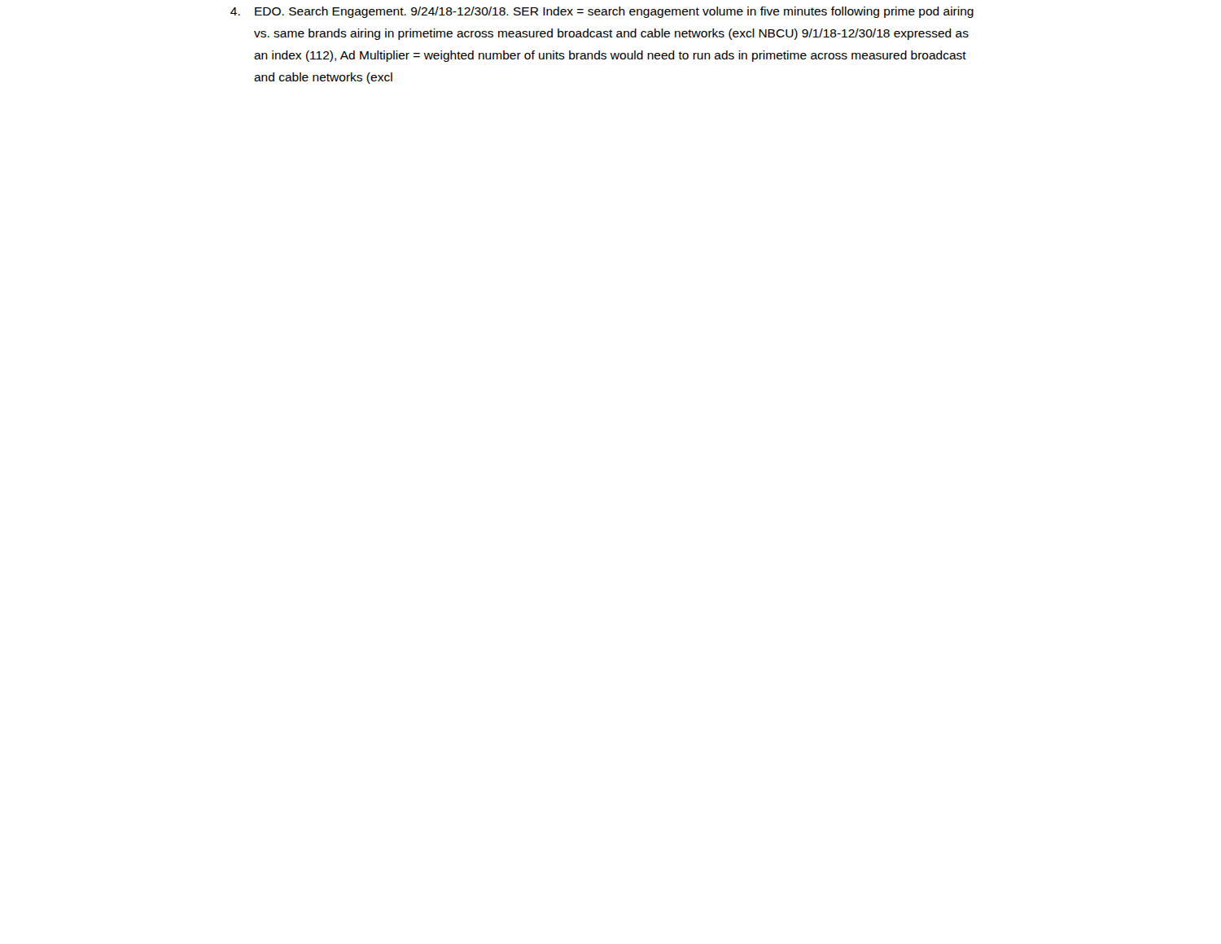EDO. Search Engagement. 9/24/18-12/30/18. SER Index = search engagement volume in five minutes following prime pod airing vs. same brands airing in primetime across measured broadcast and cable networks (excl NBCU) 9/1/18-12/30/18 expressed as an index (112), Ad Multiplier = weighted number of units brands would need to run ads in primetime across measured broadcast and cable networks (excl